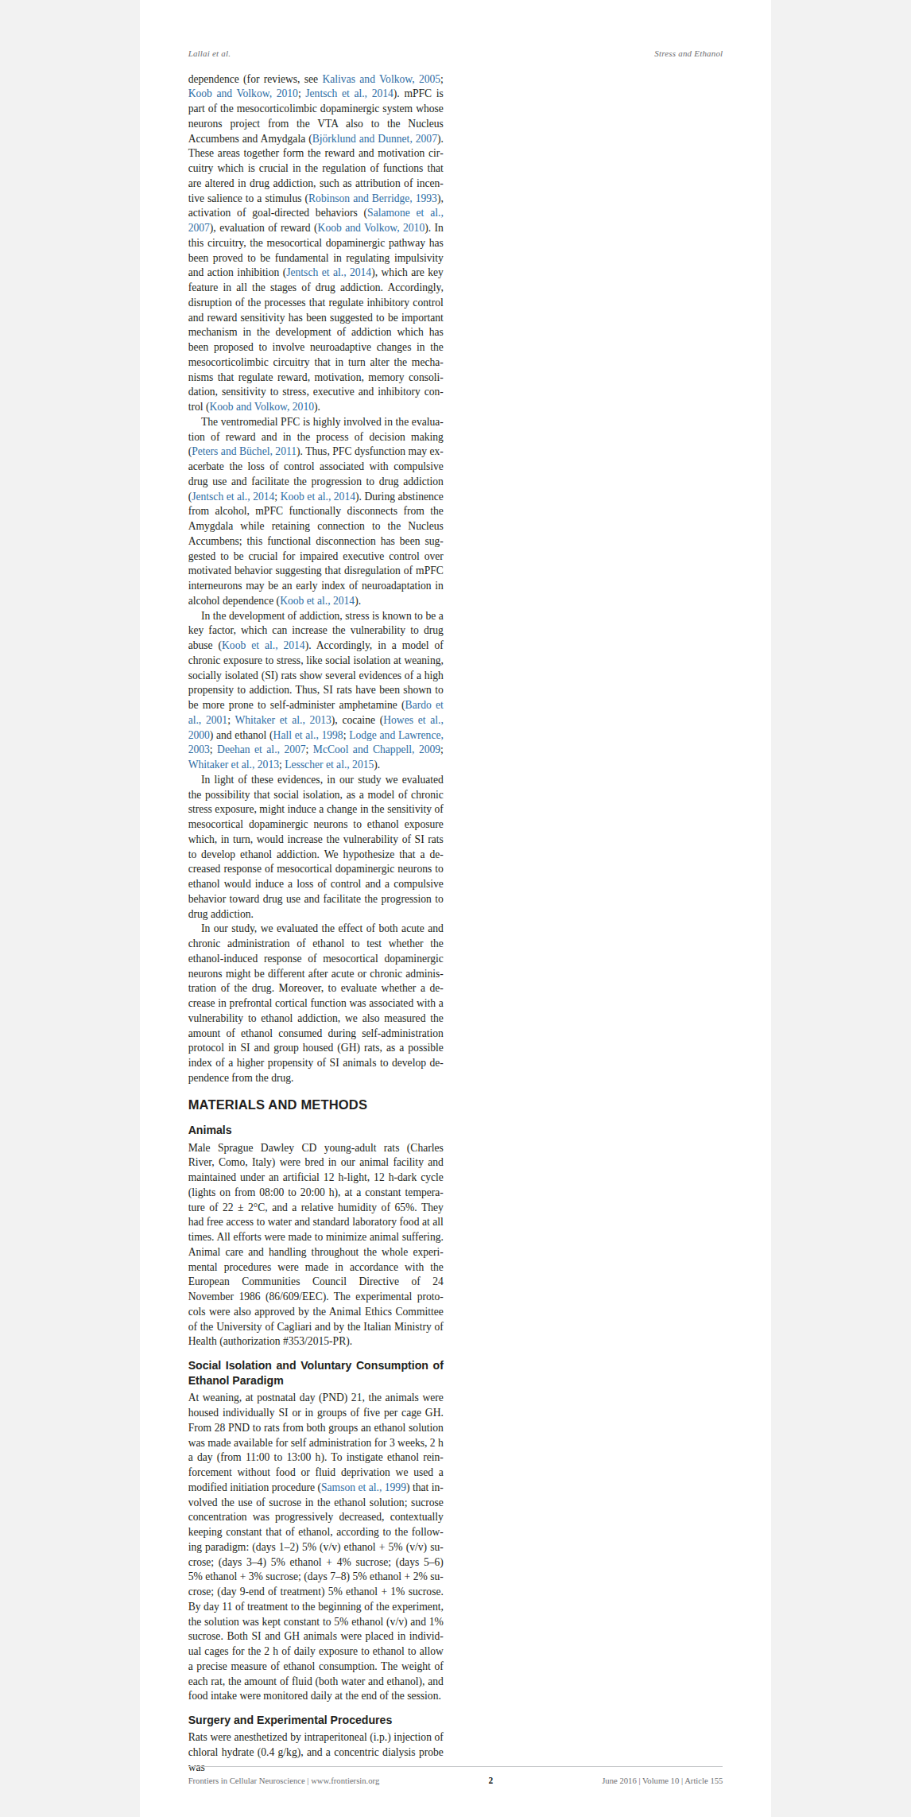Lallai et al.
Stress and Ethanol
dependence (for reviews, see Kalivas and Volkow, 2005; Koob and Volkow, 2010; Jentsch et al., 2014). mPFC is part of the mesocorticolimbic dopaminergic system whose neurons project from the VTA also to the Nucleus Accumbens and Amydgala (Björklund and Dunnet, 2007). These areas together form the reward and motivation circuitry which is crucial in the regulation of functions that are altered in drug addiction, such as attribution of incentive salience to a stimulus (Robinson and Berridge, 1993), activation of goal-directed behaviors (Salamone et al., 2007), evaluation of reward (Koob and Volkow, 2010). In this circuitry, the mesocortical dopaminergic pathway has been proved to be fundamental in regulating impulsivity and action inhibition (Jentsch et al., 2014), which are key feature in all the stages of drug addiction. Accordingly, disruption of the processes that regulate inhibitory control and reward sensitivity has been suggested to be important mechanism in the development of addiction which has been proposed to involve neuroadaptive changes in the mesocorticolimbic circuitry that in turn alter the mechanisms that regulate reward, motivation, memory consolidation, sensitivity to stress, executive and inhibitory control (Koob and Volkow, 2010).
The ventromedial PFC is highly involved in the evaluation of reward and in the process of decision making (Peters and Büchel, 2011). Thus, PFC dysfunction may exacerbate the loss of control associated with compulsive drug use and facilitate the progression to drug addiction (Jentsch et al., 2014; Koob et al., 2014). During abstinence from alcohol, mPFC functionally disconnects from the Amygdala while retaining connection to the Nucleus Accumbens; this functional disconnection has been suggested to be crucial for impaired executive control over motivated behavior suggesting that disregulation of mPFC interneurons may be an early index of neuroadaptation in alcohol dependence (Koob et al., 2014).
In the development of addiction, stress is known to be a key factor, which can increase the vulnerability to drug abuse (Koob et al., 2014). Accordingly, in a model of chronic exposure to stress, like social isolation at weaning, socially isolated (SI) rats show several evidences of a high propensity to addiction. Thus, SI rats have been shown to be more prone to self-administer amphetamine (Bardo et al., 2001; Whitaker et al., 2013), cocaine (Howes et al., 2000) and ethanol (Hall et al., 1998; Lodge and Lawrence, 2003; Deehan et al., 2007; McCool and Chappell, 2009; Whitaker et al., 2013; Lesscher et al., 2015).
In light of these evidences, in our study we evaluated the possibility that social isolation, as a model of chronic stress exposure, might induce a change in the sensitivity of mesocortical dopaminergic neurons to ethanol exposure which, in turn, would increase the vulnerability of SI rats to develop ethanol addiction. We hypothesize that a decreased response of mesocortical dopaminergic neurons to ethanol would induce a loss of control and a compulsive behavior toward drug use and facilitate the progression to drug addiction.
In our study, we evaluated the effect of both acute and chronic administration of ethanol to test whether the ethanol-induced response of mesocortical dopaminergic neurons might be different after acute or chronic administration of the drug. Moreover, to evaluate whether a decrease in prefrontal cortical function was associated with a vulnerability to ethanol addiction, we also measured the amount of ethanol consumed during self-administration protocol in SI and group housed (GH) rats, as a possible index of a higher propensity of SI animals to develop dependence from the drug.
Materials and Methods
Animals
Male Sprague Dawley CD young-adult rats (Charles River, Como, Italy) were bred in our animal facility and maintained under an artificial 12 h-light, 12 h-dark cycle (lights on from 08:00 to 20:00 h), at a constant temperature of 22 ± 2°C, and a relative humidity of 65%. They had free access to water and standard laboratory food at all times. All efforts were made to minimize animal suffering. Animal care and handling throughout the whole experimental procedures were made in accordance with the European Communities Council Directive of 24 November 1986 (86/609/EEC). The experimental protocols were also approved by the Animal Ethics Committee of the University of Cagliari and by the Italian Ministry of Health (authorization #353/2015-PR).
Social Isolation and Voluntary Consumption of Ethanol Paradigm
At weaning, at postnatal day (PND) 21, the animals were housed individually SI or in groups of five per cage GH. From 28 PND to rats from both groups an ethanol solution was made available for self administration for 3 weeks, 2 h a day (from 11:00 to 13:00 h). To instigate ethanol reinforcement without food or fluid deprivation we used a modified initiation procedure (Samson et al., 1999) that involved the use of sucrose in the ethanol solution; sucrose concentration was progressively decreased, contextually keeping constant that of ethanol, according to the following paradigm: (days 1–2) 5% (v/v) ethanol + 5% (v/v) sucrose; (days 3–4) 5% ethanol + 4% sucrose; (days 5–6) 5% ethanol + 3% sucrose; (days 7–8) 5% ethanol + 2% sucrose; (day 9-end of treatment) 5% ethanol + 1% sucrose. By day 11 of treatment to the beginning of the experiment, the solution was kept constant to 5% ethanol (v/v) and 1% sucrose. Both SI and GH animals were placed in individual cages for the 2 h of daily exposure to ethanol to allow a precise measure of ethanol consumption. The weight of each rat, the amount of fluid (both water and ethanol), and food intake were monitored daily at the end of the session.
Surgery and Experimental Procedures
Rats were anesthetized by intraperitoneal (i.p.) injection of chloral hydrate (0.4 g/kg), and a concentric dialysis probe was
Frontiers in Cellular Neuroscience | www.frontiersin.org
2
June 2016 | Volume 10 | Article 155